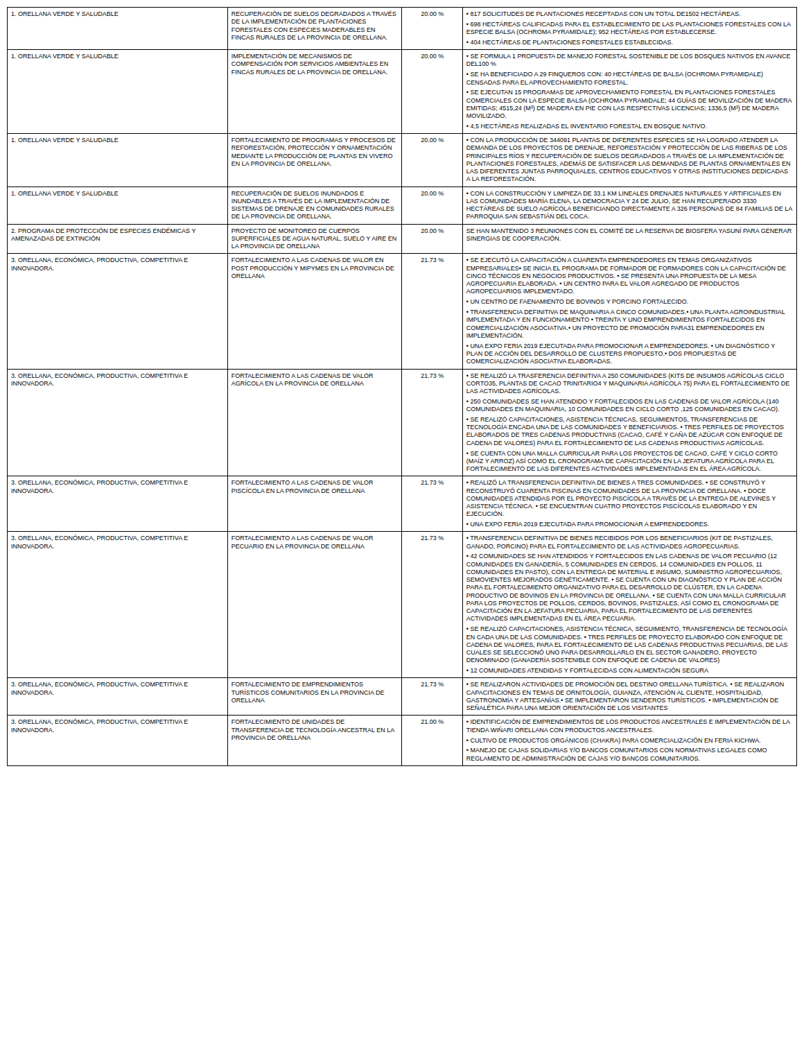| 1. ORELLANA VERDE Y SALUDABLE | RECUPERACIÓN DE SUELOS DEGRADADOS A TRAVÉS DE LA IMPLEMENTACIÓN DE PLANTACIONES FORESTALES CON ESPECIES MADERABLES EN FINCAS RURALES DE LA PROVINCIA DE ORELLANA. | 20.00 % | • 817 SOLICITUDES DE PLANTACIONES RECEPTADAS CON UN TOTAL DE1502 HECTÁREAS. • 698 HECTÁREAS CALIFICADAS PARA EL ESTABLECIMIENTO DE LAS PLANTACIONES FORESTALES CON LA ESPECIE BALSA (OCHROMA PYRAMIDALE); 952 HECTÁREAS POR ESTABLECERSE. • 404 HECTÁREAS DE PLANTACIONES FORESTALES ESTABLECIDAS. |
| 1. ORELLANA VERDE Y SALUDABLE | IMPLEMENTACIÓN DE MECANISMOS DE COMPENSACIÓN POR SERVICIOS AMBIENTALES EN FINCAS RURALES DE LA PROVINCIA DE ORELLANA. | 20.00 % | • SE FORMULA 1 PROPUESTA DE MANEJO FORESTAL SOSTENIBLE DE LOS BOSQUES NATIVOS EN AVANCE DEL100 % • SE HA BENEFICIADO A 29 FINQUEROS CON: 40 HECTÁREAS DE BALSA (OCHROMA PYRAMIDALE) CENSADAS PARA EL APROVECHAMIENTO FORESTAL. • SE EJECUTAN 15 PROGRAMAS DE APROVECHAMIENTO FORESTAL EN PLANTACIONES FORESTALES COMERCIALES CON LA ESPECIE BALSA (OCHROMA PYRAMIDALE; 44 GUÍAS DE MOVILIZACIÓN DE MADERA EMITIDAS; 4515,24 (M³) DE MADERA EN PIE CON LAS RESPECTIVAS LICENCIAS; 1336,5 (M³) DE MADERA MOVILIZADO. • 4,5 HECTÁREAS REALIZADAS EL INVENTARIO FORESTAL EN BOSQUE NATIVO. |
| 1. ORELLANA VERDE Y SALUDABLE | FORTALECIMIENTO DE PROGRAMAS Y PROCESOS DE REFORESTACIÓN, PROTECCIÓN Y ORNAMENTACIÓN MEDIANTE LA PRODUCCIÓN DE PLANTAS EN VIVERO EN LA PROVINCIA DE ORELLANA. | 20.00 % | • CON LA PRODUCCIÓN DE 344091 PLANTAS DE DIFERENTES ESPECIES SE HA LOGRADO ATENDER LA DEMANDA DE LOS PROYECTOS DE DRENAJE, REFORESTACIÓN Y PROTECCIÓN DE LAS RIBERAS DE LOS PRINCIPALES RÍOS Y RECUPERACIÓN DE SUELOS DEGRADADOS A TRAVÉS DE LA IMPLEMENTACIÓN DE PLANTACIONES FORESTALES, ADEMÁS DE SATISFACER LAS DEMANDAS DE PLANTAS ORNAMENTALES EN LAS DIFERENTES JUNTAS PARROQUIALES, CENTROS EDUCATIVOS Y OTRAS INSTITUCIONES DEDICADAS A LA REFORESTACIÓN. |
| 1. ORELLANA VERDE Y SALUDABLE | RECUPERACIÓN DE SUELOS INUNDADOS E INUNDABLES A TRAVÉS DE LA IMPLEMENTACIÓN DE SISTEMAS DE DRENAJE EN COMUNIDADES RURALES DE LA PROVINCIA DE ORELLANA. | 20.00 % | • CON LA CONSTRUCCIÓN Y LIMPIEZA DE 33.1 KM LINEALES DRENAJES NATURALES Y ARTIFICIALES EN LAS COMUNIDADES MARÍA ELENA, LA DEMOCRACIA Y 24 DE JULIO, SE HAN RECUPERADO 3330 HECTÁREAS DE SUELO AGRÍCOLA BENEFICIANDO DIRECTAMENTE A 326 PERSONAS DE 84 FAMILIAS DE LA PARROQUIA SAN SEBASTIÁN DEL COCA. |
| 2. PROGRAMA DE PROTECCIÓN DE ESPECIES ENDÉMICAS Y AMENAZADAS DE EXTINCIÓN | PROYECTO DE MONITOREO DE CUERPOS SUPERFICIALES DE AGUA NATURAL, SUELO Y AIRE EN LA PROVINCIA DE ORELLANA | 20.00 % | SE HAN MANTENIDO 3 REUNIONES CON EL COMITÉ DE LA RESERVA DE BIOSFERA YASUNÍ PARA GENERAR SINERGIAS DE COOPERACIÓN. |
| 3. ORELLANA, ECONÓMICA, PRODUCTIVA, COMPETITIVA E INNOVADORA. | FORTALECIMIENTO A LAS CADENAS DE VALOR EN POST PRODUCCIÓN Y MIPYMES EN LA PROVINCIA DE ORELLANA | 21.73 % | • SE EJECUTÓ LA CAPACITACIÓN A CUARENTA EMPRENDEDORES EN TEMAS ORGANIZATIVOS EMPRESARIALES• SE INICIA EL PROGRAMA DE FORMADOR DE FORMADORES CON LA CAPACITACIÓN DE CINCO TÉCNICOS EN NEGOCIOS PRODUCTIVOS. • SE PRESENTA UNA PROPUESTA DE LA MESA AGROPECUARIA ELABORADA. • UN CENTRO PARA EL VALOR AGREGADO DE PRODUCTOS AGROPECUARIOS IMPLEMENTADO. • UN CENTRO DE FAENAMIENTO DE BOVINOS Y PORCINO FORTALECIDO. • TRANSFERENCIA DEFINITIVA DE MAQUINARIA A CINCO COMUNIDADES.• UNA PLANTA AGROINDUSTRIAL IMPLEMENTADA Y EN FUNCIONAMIENTO • TREINTA Y UNO EMPRENDIMIENTOS FORTALECIDOS EN COMERCIALIZACIÓN ASOCIATIVA.• UN PROYECTO DE PROMOCIÓN PARA31 EMPRENDEDORES EN IMPLEMENTACIÓN. • UNA EXPO FERIA 2019 EJECUTADA PARA PROMOCIONAR A EMPRENDEDORES. • UN DIAGNÓSTICO Y PLAN DE ACCIÓN DEL DESARROLLO DE CLUSTERS PROPUESTO.• DOS PROPUESTAS DE COMERCIALIZACIÓN ASOCIATIVA ELABORADAS. |
| 3. ORELLANA, ECONÓMICA, PRODUCTIVA, COMPETITIVA E INNOVADORA. | FORTALECIMIENTO A LAS CADENAS DE VALOR AGRÍCOLA EN LA PROVINCIA DE ORELLANA | 21.73 % | • SE REALIZÓ LA TRASFERENCIA DEFINITIVA A 250 COMUNIDADES (KITS DE INSUMOS AGRÍCOLAS CICLO CORTO35, PLANTAS DE CACAO TRINITARIO4 Y MAQUINARIA AGRÍCOLA 75) PARA EL FORTALECIMIENTO DE LAS ACTIVIDADES AGRÍCOLAS. • 250 COMUNIDADES SE HAN ATENDIDO Y FORTALECIDOS EN LAS CADENAS DE VALOR AGRÍCOLA (140 COMUNIDADES EN MAQUINARIA, 10 COMUNIDADES EN CICLO CORTO ,125 COMUNIDADES EN CACAO). • SE REALIZÓ CAPACITACIONES, ASISTENCIA TÉCNICAS, SEGUIMIENTOS, TRANSFERENCIAS DE TECNOLOGÍA ENCADA UNA DE LAS COMUNIDADES Y BENEFICIARIOS. • TRES PERFILES DE PROYECTOS ELABORADOS DE TRES CADENAS PRODUCTIVAS (CACAO, CAFÉ Y CAÑA DE AZÚCAR CON ENFOQUE DE CADENA DE VALORES) PARA EL FORTALECIMIENTO DE LAS CADENAS PRODUCTIVAS AGRÍCOLAS. • SE CUENTA CON UNA MALLA CURRICULAR PARA LOS PROYECTOS DE CACAO, CAFÉ Y CICLO CORTO (MAÍZ Y ARROZ) ASÍ COMO EL CRONOGRAMA DE CAPACITACIÓN EN LA JEFATURA AGRÍCOLA PARA EL FORTALECIMIENTO DE LAS DIFERENTES ACTIVIDADES IMPLEMENTADAS EN EL ÁREA AGRÍCOLA. |
| 3. ORELLANA, ECONÓMICA, PRODUCTIVA, COMPETITIVA E INNOVADORA. | FORTALECIMIENTO A LAS CADENAS DE VALOR PISCÍCOLA EN LA PROVINCIA DE ORELLANA | 21.73 % | • REALIZÓ LA TRANSFERENCIA DEFINITIVA DE BIENES A TRES COMUNIDADES. • SE CONSTRUYÓ Y RECONSTRUYÓ CUARENTA PISCINAS EN COMUNIDADES DE LA PROVINCIA DE ORELLANA. • DOCE COMUNIDADES ATENDIDAS POR EL PROYECTO PISCÍCOLA A TRAVÉS DE LA ENTREGA DE ALEVINES Y ASISTENCIA TÉCNICA. • SE ENCUENTRAN CUATRO PROYECTOS PISCÍCOLAS ELABORADO Y EN EJECUCIÓN. • UNA EXPO FERIA 2019 EJECUTADA PARA PROMOCIONAR A EMPRENDEDORES. |
| 3. ORELLANA, ECONÓMICA, PRODUCTIVA, COMPETITIVA E INNOVADORA. | FORTALECIMIENTO A LAS CADENAS DE VALOR PECUARIO EN LA PROVINCIA DE ORELLANA | 21.73 % | • TRANSFERENCIA DEFINITIVA DE BIENES RECIBIDOS POR LOS BENEFICIARIOS (KIT DE PASTIZALES, GANADO, PORCINO) PARA EL FORTALECIMIENTO DE LAS ACTIVIDADES AGROPECUARIAS. • 42 COMUNIDADES SE HAN ATENDIDOS Y FORTALECIDOS EN LAS CADENAS DE VALOR PECUARIO (12 COMUNIDADES EN GANADERÍA, 5 COMUNIDADES EN CERDOS, 14 COMUNIDADES EN POLLOS, 11 COMUNIDADES EN PASTO), CON LA ENTREGA DE MATERIAL E INSUMO, SUMINISTRO AGROPECUARIOS, SEMOVIENTES MEJORADOS GENÉTICAMENTE. • SE CUENTA CON UN DIAGNÓSTICO Y PLAN DE ACCIÓN PARA EL FORTALECIMIENTO ORGANIZATIVO PARA EL DESARROLLO DE CLÚSTER, EN LA CADENA PRODUCTIVO DE BOVINOS EN LA PROVINCIA DE ORELLANA. • SE CUENTA CON UNA MALLA CURRICULAR PARA LOS PROYECTOS DE POLLOS, CERDOS, BOVINOS, PASTIZALES, ASÍ COMO EL CRONOGRAMA DE CAPACITACIÓN EN LA JEFATURA PECUARIA, PARA EL FORTALECIMIENTO DE LAS DIFERENTES ACTIVIDADES IMPLEMENTADAS EN EL ÁREA PECUARIA. • SE REALIZÓ CAPACITACIONES, ASISTENCIA TÉCNICA, SEGUIMIENTO, TRANSFERENCIA DE TECNOLOGÍA EN CADA UNA DE LAS COMUNIDADES. • TRES PERFILES DE PROYECTO ELABORADO CON ENFOQUE DE CADENA DE VALORES, PARA EL FORTALECIMIENTO DE LAS CADENAS PRODUCTIVAS PECUARIAS, DE LAS CUALES SE SELECCIONÓ UNO PARA DESARROLLARLO EN EL SECTOR GANADERO, PROYECTO DENOMINADO (GANADERÍA SOSTENIBLE CON ENFOQUE DE CADENA DE VALORES) • 12 COMUNIDADES ATENDIDAS Y FORTALECIDAS CON ALIMENTACIÓN SEGURA |
| 3. ORELLANA, ECONÓMICA, PRODUCTIVA, COMPETITIVA E INNOVADORA. | FORTALECIMIENTO DE EMPRENDIMIENTOS TURÍSTICOS COMUNITARIOS EN LA PROVINCIA DE ORELLANA | 21.73 % | • SE REALIZARON ACTIVIDADES DE PROMOCIÓN DEL DESTINO ORELLANA TURÍSTICA. • SE REALIZARON CAPACITACIONES EN TEMAS DE ORNITOLOGÍA, GUIANZA, ATENCIÓN AL CLIENTE, HOSPITALIDAD, GASTRONOMÍA Y ARTESANÍAS.• SE IMPLEMENTARON SENDEROS TURÍSTICOS. • IMPLEMENTACIÓN DE SEÑALÉTICA PARA UNA MEJOR ORIENTACIÓN DE LOS VISITANTES |
| 3. ORELLANA, ECONÓMICA, PRODUCTIVA, COMPETITIVA E INNOVADORA. | FORTALECIMIENTO DE UNIDADES DE TRANSFERENCIA DE TECNOLOGÍA ANCESTRAL EN LA PROVINCIA DE ORELLANA | 21.00 % | • IDENTIFICACIÓN DE EMPRENDIMIENTOS DE LOS PRODUCTOS ANCESTRALES E IMPLEMENTACIÓN DE LA TIENDA WIÑARI ORELLANA CON PRODUCTOS ANCESTRALES. • CULTIVO DE PRODUCTOS ORGÁNICOS (CHAKRA) PARA COMERCIALIZACIÓN EN FERIA KICHWA. • MANEJO DE CAJAS SOLIDARIAS Y/O BANCOS COMUNITARIOS CON NORMATIVAS LEGALES COMO REGLAMENTO DE ADMINISTRACIÓN DE CAJAS Y/O BANCOS COMUNITARIOS. |